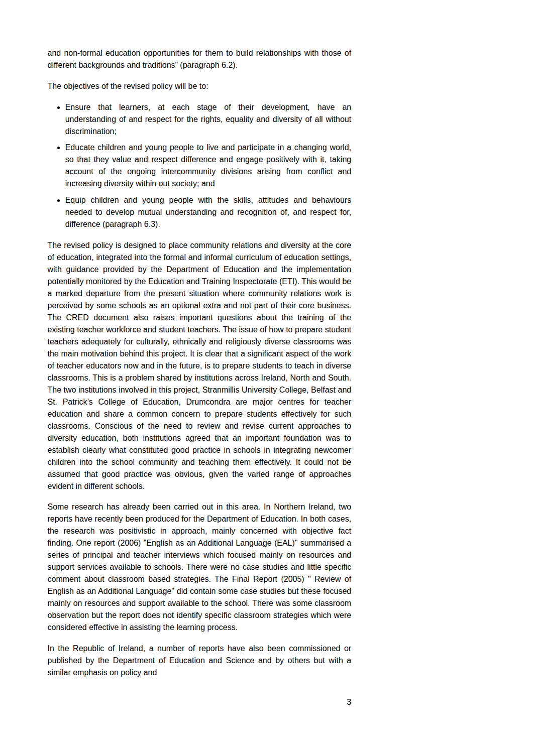and non-formal education opportunities for them to build relationships with those of different backgrounds and traditions” (paragraph 6.2).
The objectives of the revised policy will be to:
Ensure that learners, at each stage of their development, have an understanding of and respect for the rights, equality and diversity of all without discrimination;
Educate children and young people to live and participate in a changing world, so that they value and respect difference and engage positively with it, taking account of the ongoing intercommunity divisions arising from conflict and increasing diversity within out society; and
Equip children and young people with the skills, attitudes and behaviours needed to develop mutual understanding and recognition of, and respect for, difference (paragraph 6.3).
The revised policy is designed to place community relations and diversity at the core of education, integrated into the formal and informal curriculum of education settings, with guidance provided by the Department of Education and the implementation potentially monitored by the Education and Training Inspectorate (ETI). This would be a marked departure from the present situation where community relations work is perceived by some schools as an optional extra and not part of their core business. The CRED document also raises important questions about the training of the existing teacher workforce and student teachers. The issue of how to prepare student teachers adequately for culturally, ethnically and religiously diverse classrooms was the main motivation behind this project. It is clear that a significant aspect of the work of teacher educators now and in the future, is to prepare students to teach in diverse classrooms. This is a problem shared by institutions across Ireland, North and South. The two institutions involved in this project, Stranmillis University College, Belfast and St. Patrick’s College of Education, Drumcondra are major centres for teacher education and share a common concern to prepare students effectively for such classrooms. Conscious of the need to review and revise current approaches to diversity education, both institutions agreed that an important foundation was to establish clearly what constituted good practice in schools in integrating newcomer children into the school community and teaching them effectively. It could not be assumed that good practice was obvious, given the varied range of approaches evident in different schools.
Some research has already been carried out in this area. In Northern Ireland, two reports have recently been produced for the Department of Education. In both cases, the research was positivistic in approach, mainly concerned with objective fact finding. One report (2006) "English as an Additional Language (EAL)" summarised a series of principal and teacher interviews which focused mainly on resources and support services available to schools. There were no case studies and little specific comment about classroom based strategies. The Final Report (2005) " Review of English as an Additional Language" did contain some case studies but these focused mainly on resources and support available to the school. There was some classroom observation but the report does not identify specific classroom strategies which were considered effective in assisting the learning process.
In the Republic of Ireland, a number of reports have also been commissioned or published by the Department of Education and Science and by others but with a similar emphasis on policy and
3